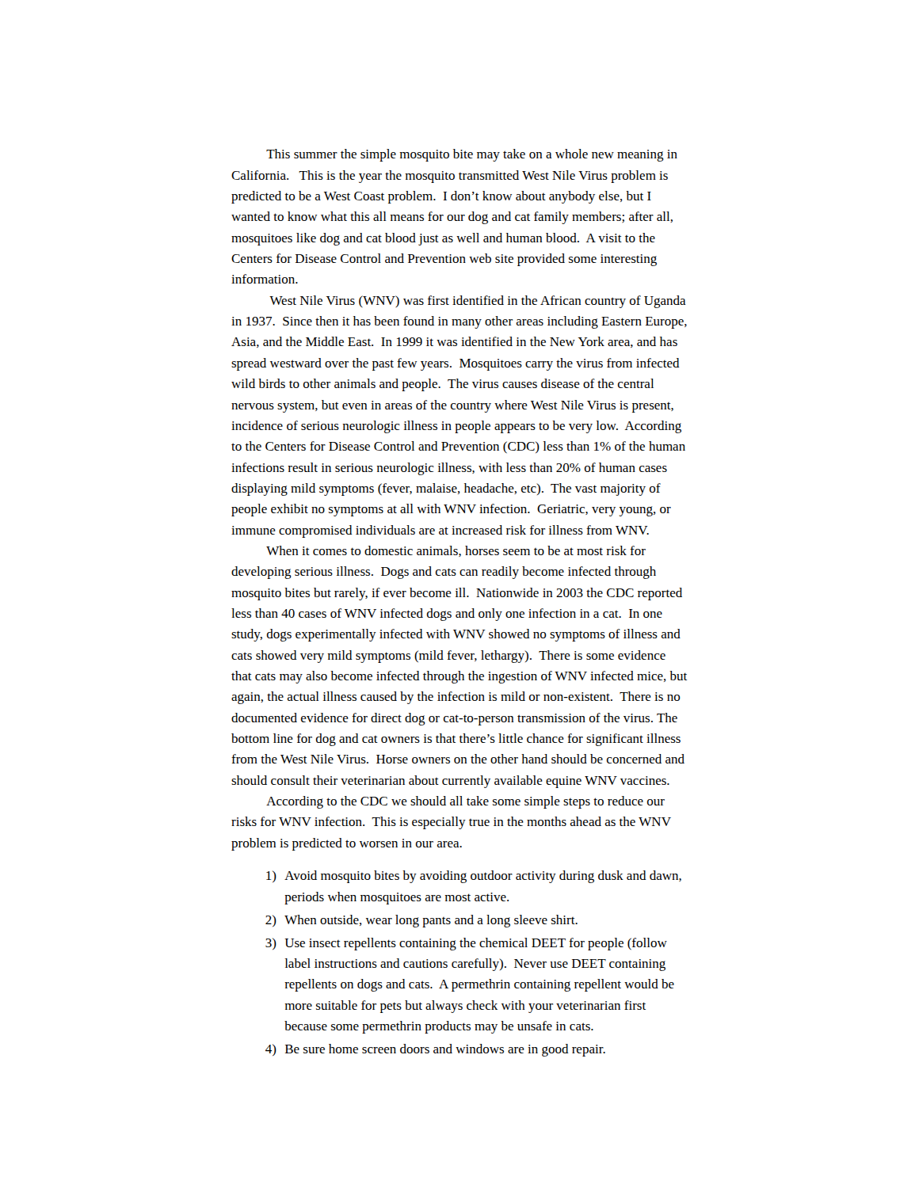This summer the simple mosquito bite may take on a whole new meaning in California. This is the year the mosquito transmitted West Nile Virus problem is predicted to be a West Coast problem. I don’t know about anybody else, but I wanted to know what this all means for our dog and cat family members; after all, mosquitoes like dog and cat blood just as well and human blood. A visit to the Centers for Disease Control and Prevention web site provided some interesting information.
West Nile Virus (WNV) was first identified in the African country of Uganda in 1937. Since then it has been found in many other areas including Eastern Europe, Asia, and the Middle East. In 1999 it was identified in the New York area, and has spread westward over the past few years. Mosquitoes carry the virus from infected wild birds to other animals and people. The virus causes disease of the central nervous system, but even in areas of the country where West Nile Virus is present, incidence of serious neurologic illness in people appears to be very low. According to the Centers for Disease Control and Prevention (CDC) less than 1% of the human infections result in serious neurologic illness, with less than 20% of human cases displaying mild symptoms (fever, malaise, headache, etc). The vast majority of people exhibit no symptoms at all with WNV infection. Geriatric, very young, or immune compromised individuals are at increased risk for illness from WNV.
When it comes to domestic animals, horses seem to be at most risk for developing serious illness. Dogs and cats can readily become infected through mosquito bites but rarely, if ever become ill. Nationwide in 2003 the CDC reported less than 40 cases of WNV infected dogs and only one infection in a cat. In one study, dogs experimentally infected with WNV showed no symptoms of illness and cats showed very mild symptoms (mild fever, lethargy). There is some evidence that cats may also become infected through the ingestion of WNV infected mice, but again, the actual illness caused by the infection is mild or non-existent. There is no documented evidence for direct dog or cat-to-person transmission of the virus. The bottom line for dog and cat owners is that there’s little chance for significant illness from the West Nile Virus. Horse owners on the other hand should be concerned and should consult their veterinarian about currently available equine WNV vaccines.
According to the CDC we should all take some simple steps to reduce our risks for WNV infection. This is especially true in the months ahead as the WNV problem is predicted to worsen in our area.
Avoid mosquito bites by avoiding outdoor activity during dusk and dawn, periods when mosquitoes are most active.
When outside, wear long pants and a long sleeve shirt.
Use insect repellents containing the chemical DEET for people (follow label instructions and cautions carefully). Never use DEET containing repellents on dogs and cats. A permethrin containing repellent would be more suitable for pets but always check with your veterinarian first because some permethrin products may be unsafe in cats.
Be sure home screen doors and windows are in good repair.